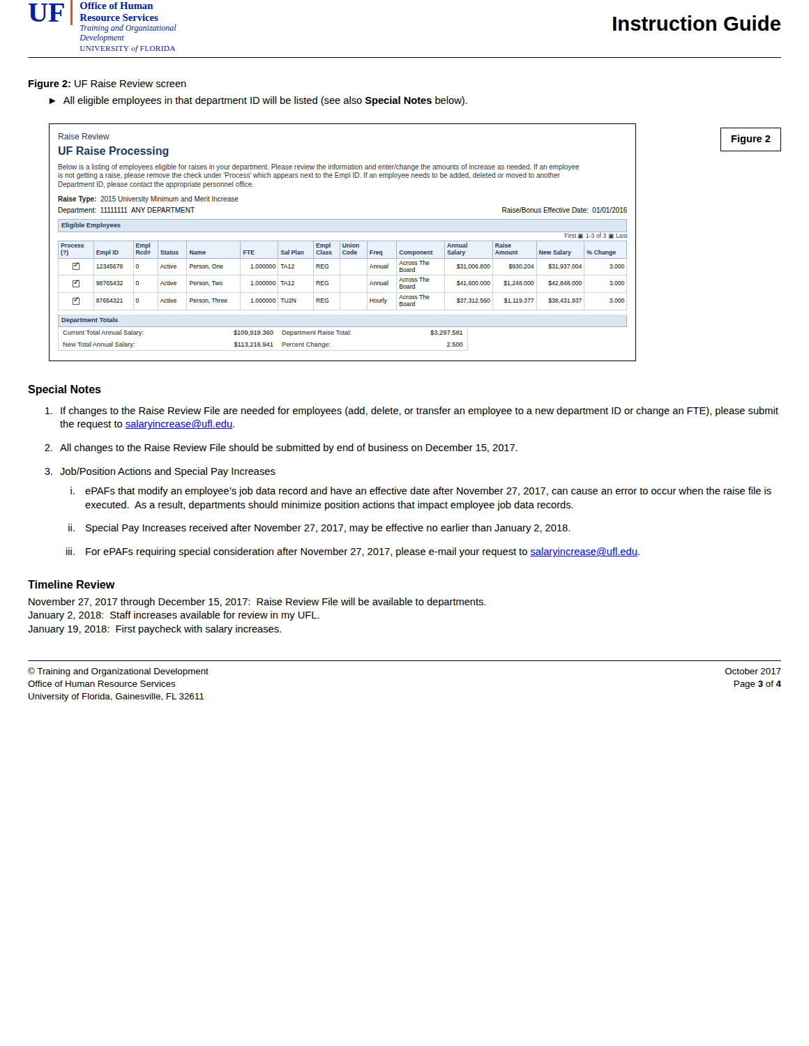UF
Office of Human
Resource Services
Training and Organizational
Development
UNIVERSITY of FLORIDA
Instruction Guide
Figure 2: UF Raise Review screen
► All eligible employees in that department ID will be listed (see also Special Notes below).
Figure 2
Raise Review
UF Raise Processing
Below is a listing of employees eligible for raises in your department. Please review the information and enter/change the amounts of increase as needed. If an employee is not getting a raise, please remove the check under 'Process' which appears next to the Empl ID. If an employee needs to be added, deleted or moved to another Department ID, please contact the appropriate personnel office.
Raise Type: 2015 University Minimum and Merit Increase
Department: 11111111 ANY DEPARTMENT Raise/Bonus Effective Date: 01/01/2016
Eligible Employees
First ▣ 1-3 of 3 ▣ Last
| Process (?) | Empl ID | Empl Rcd# | Status | Name | FTE | Sal Plan | Empl Class | Union Code | Freq | Component | Annual Salary | Raise Amount | New Salary | % Change |
| --- | --- | --- | --- | --- | --- | --- | --- | --- | --- | --- | --- | --- | --- | --- |
| | 12345678 | 0 | Active | Person, One | 1.000000 | TA12 | REG | | Annual | Across The Board | $31,006.800 | $930.204 | $31,937.004 | 3.000 |
| | 98765432 | 0 | Active | Person, Two | 1.000000 | TA12 | REG | | Annual | Across The Board | $41,600.000 | $1,248.000 | $42,848.000 | 3.000 |
| | 87654321 | 0 | Active | Person, Three | 1.000000 | TU2N | REG | | Hourly | Across The Board | $37,312.560 | $1,119.377 | $38,431.937 | 3.000 |
Department Totals
| Current Total Annual Salary: | $109,919.360 | Department Raise Total: | $3,297.581 |
| New Total Annual Salary: | $113,216.941 | Percent Change: | 2.500 |
Special Notes
If changes to the Raise Review File are needed for employees (add, delete, or transfer an employee to a new department ID or change an FTE), please submit the request to salaryincrease@ufl.edu.
All changes to the Raise Review File should be submitted by end of business on December 15, 2017.
Job/Position Actions and Special Pay Increases
ePAFs that modify an employee’s job data record and have an effective date after November 27, 2017, can cause an error to occur when the raise file is executed. As a result, departments should minimize position actions that impact employee job data records.
Special Pay Increases received after November 27, 2017, may be effective no earlier than January 2, 2018.
For ePAFs requiring special consideration after November 27, 2017, please e-mail your request to salaryincrease@ufl.edu.
Timeline Review
November 27, 2017 through December 15, 2017: Raise Review File will be available to departments.
January 2, 2018: Staff increases available for review in my UFL.
January 19, 2018: First paycheck with salary increases.
© Training and Organizational Development
Office of Human Resource Services
University of Florida, Gainesville, FL 32611
October 2017
Page 3 of 4